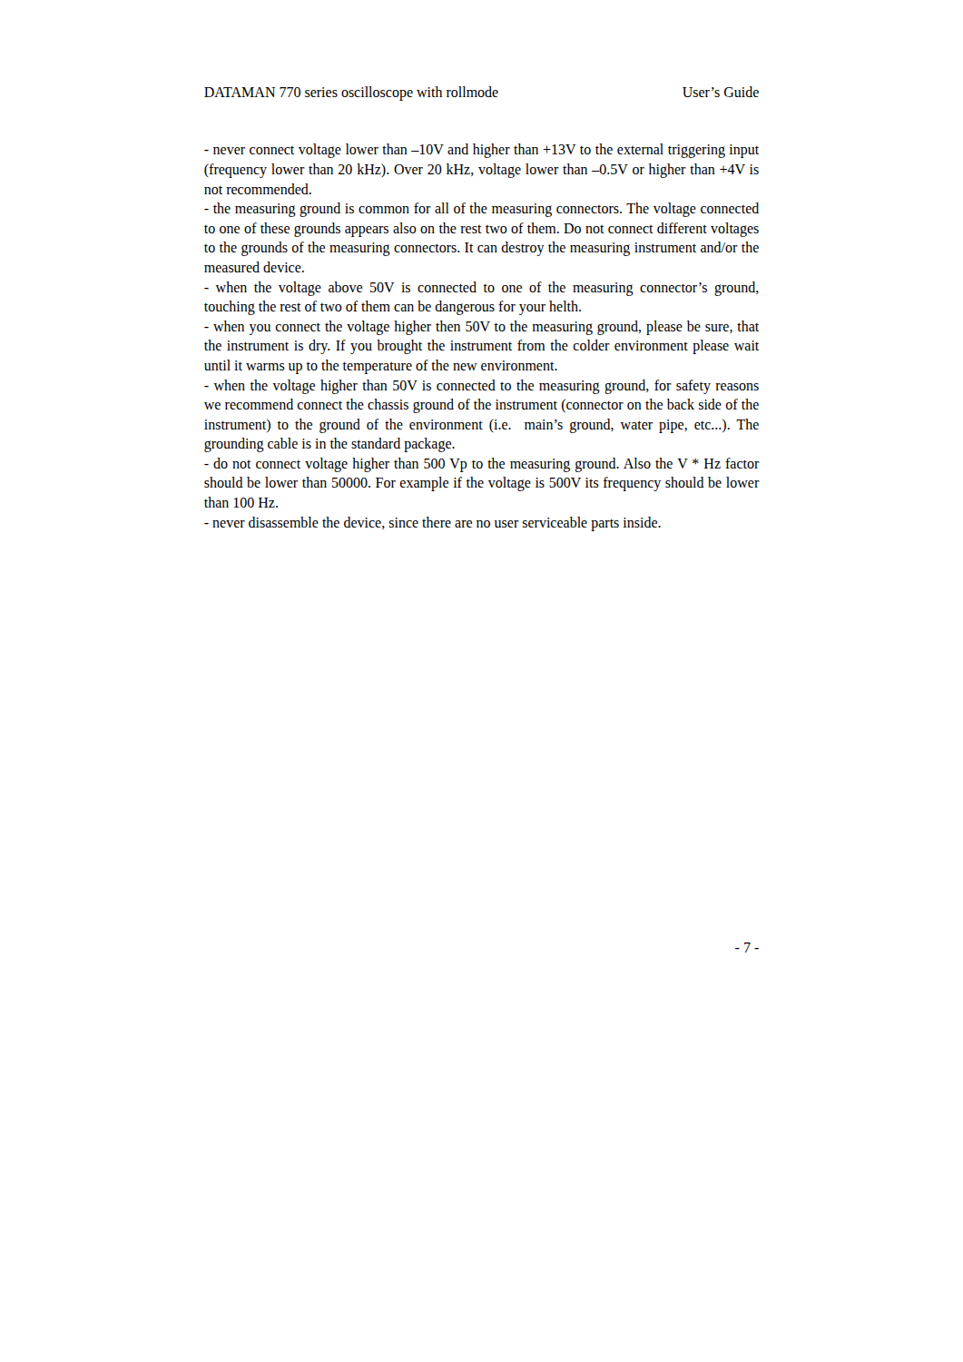DATAMAN 770 series oscilloscope with rollmode User’s Guide
- never connect voltage lower than –10V and higher than +13V to the external triggering input (frequency lower than 20 kHz). Over 20 kHz, voltage lower than –0.5V or higher than +4V is not recommended.
- the measuring ground is common for all of the measuring connectors. The voltage connected to one of these grounds appears also on the rest two of them. Do not connect different voltages to the grounds of the measuring connectors. It can destroy the measuring instrument and/or the measured device.
- when the voltage above 50V is connected to one of the measuring connector’s ground, touching the rest of two of them can be dangerous for your helth.
- when you connect the voltage higher then 50V to the measuring ground, please be sure, that the instrument is dry. If you brought the instrument from the colder environment please wait until it warms up to the temperature of the new environment.
- when the voltage higher than 50V is connected to the measuring ground, for safety reasons we recommend connect the chassis ground of the instrument (connector on the back side of the instrument) to the ground of the environment (i.e. main’s ground, water pipe, etc...). The grounding cable is in the standard package.
- do not connect voltage higher than 500 Vp to the measuring ground. Also the V * Hz factor should be lower than 50000. For example if the voltage is 500V its frequency should be lower than 100 Hz.
- never disassemble the device, since there are no user serviceable parts inside.
- 7 -